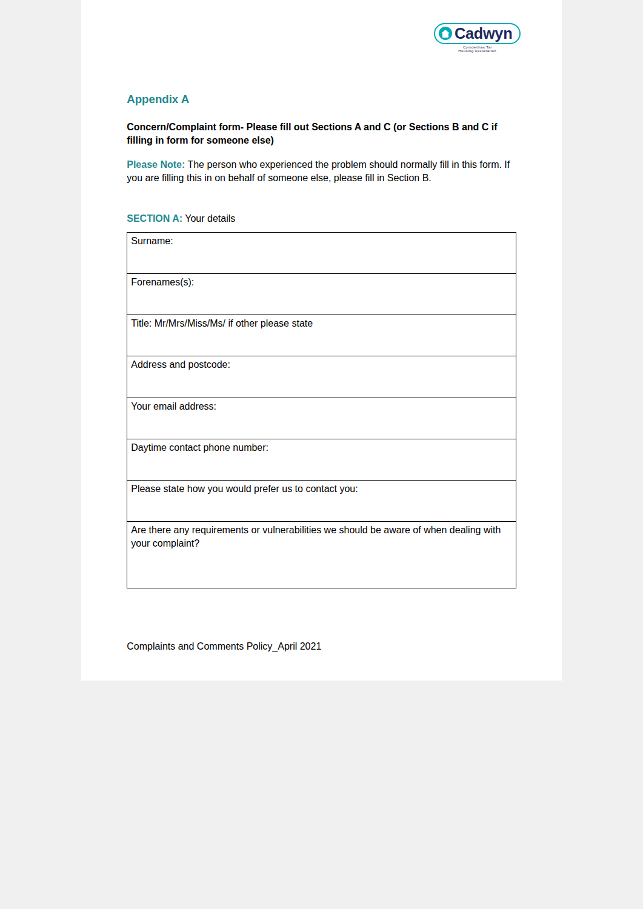Cadwyn
Cymdeithas Tai Housing Association
Appendix A
Concern/Complaint form- Please fill out Sections A and C (or Sections B and C if filling in form for someone else)
Please Note: The person who experienced the problem should normally fill in this form. If you are filling this in on behalf of someone else, please fill in Section B.
SECTION A: Your details
| Surname: |
| Forenames(s): |
| Title: Mr/Mrs/Miss/Ms/ if other please state |
| Address and postcode: |
| Your email address: |
| Daytime contact phone number: |
| Please state how you would prefer us to contact you: |
| Are there any requirements or vulnerabilities we should be aware of when dealing with your complaint? |
Complaints and Comments Policy_April 2021